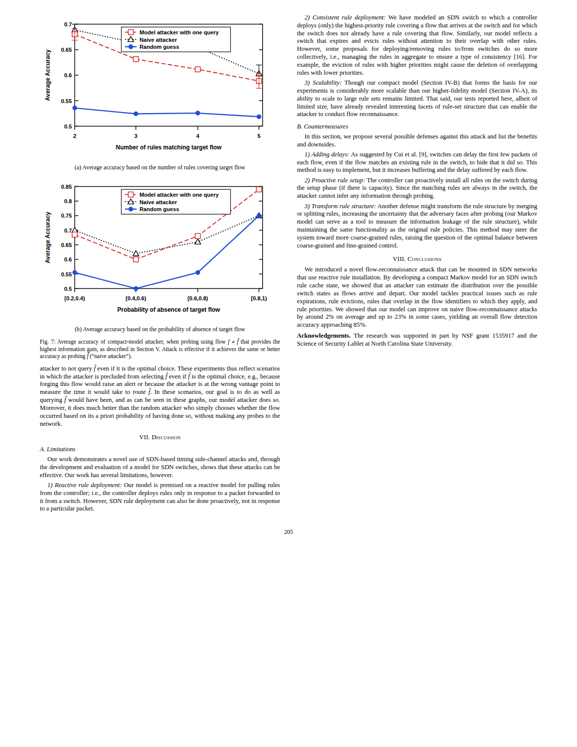0.5 0.55 0.6 0.65 0.7 2 3 4 5 Number of rules matching target flow Average Accuracy Model attacker with one query Naive attacker Random guess
(a) Average accuracy based on the number of rules covering target flow
0.5 0.55 0.6 0.65 0.7 0.75 0.8 0.85 [0.2,0.4) [0.4,0.6) [0.6,0.8) [0.8,1) Probability of absence of target flow Average Accuracy Model attacker with one query Naive attacker Random guess
(b) Average accuracy based on the probability of absence of target flow
Fig. 7: Average accuracy of compact-model attacker, when probing using flow f ≠ f̂ that provides the highest information gain, as described in Section V. Attack is effective if it achieves the same or better accuracy as probing f̂ (“naive attacker”).
attacker to not query f̂ even if it is the optimal choice. These experiments thus reflect scenarios in which the attacker is precluded from selecting f̂ even if f̂ is the optimal choice, e.g., because forging this flow would raise an alert or because the attacker is at the wrong vantage point to measure the time it would take to route f̂. In these scenarios, our goal is to do as well as querying f̂ would have been, and as can be seen in these graphs, our model attacker does so. Moreover, it does much better than the random attacker who simply chooses whether the flow occurred based on its a priori probability of having done so, without making any probes to the network.
VII. Discussion
A. Limitations
Our work demonstrates a novel use of SDN-based timing side-channel attacks and, through the development and evaluation of a model for SDN switches, shows that these attacks can be effective. Our work has several limitations, however.
1) Reactive rule deployment: Our model is premised on a reactive model for pulling rules from the controller; i.e., the controller deploys rules only in response to a packet forwarded to it from a switch. However, SDN rule deployment can also be done proactively, not in response to a particular packet.
2) Consistent rule deployment: We have modeled an SDN switch to which a controller deploys (only) the highest-priority rule covering a flow that arrives at the switch and for which the switch does not already have a rule covering that flow. Similarly, our model reflects a switch that expires and evicts rules without attention to their overlap with other rules. However, some proposals for deploying/removing rules to/from switches do so more collectively, i.e., managing the rules in aggregate to ensure a type of consistency [16]. For example, the eviction of rules with higher priorities might cause the deletion of overlapping rules with lower priorities.
3) Scalability: Though our compact model (Section IV-B) that forms the basis for our experiments is considerably more scalable than our higher-fidelity model (Section IV-A), its ability to scale to large rule sets remains limited. That said, our tests reported here, albeit of limited size, have already revealed interesting facets of rule-set structure that can enable the attacker to conduct flow reconnaissance.
B. Countermeasures
In this section, we propose several possible defenses against this attack and list the benefits and downsides.
1) Adding delays: As suggested by Cui et al. [9], switches can delay the first few packets of each flow, even if the flow matches an existing rule in the switch, to hide that it did so. This method is easy to implement, but it increases buffering and the delay suffered by each flow.
2) Proactive rule setup: The controller can proactively install all rules on the switch during the setup phase (if there is capacity). Since the matching rules are always in the switch, the attacker cannot infer any information through probing.
3) Transform rule structure: Another defense might transform the rule structure by merging or splitting rules, increasing the uncertainty that the adversary faces after probing (our Markov model can serve as a tool to measure the information leakage of the rule structure), while maintaining the same functionality as the original rule policies. This method may steer the system toward more coarse-grained rules, raising the question of the optimal balance between coarse-grained and fine-grained control.
VIII. Conclusions
We introduced a novel flow-reconnaissance attack that can be mounted in SDN networks that use reactive rule installation. By developing a compact Markov model for an SDN switch rule cache state, we showed that an attacker can estimate the distribution over the possible switch states as flows arrive and depart. Our model tackles practical issues such as rule expirations, rule evictions, rules that overlap in the flow identifiers to which they apply, and rule priorities. We showed that our model can improve on naive flow-reconnaissance attacks by around 2% on average and up to 23% in some cases, yielding an overall flow detection accuracy approaching 85%.
Acknowledgements. The research was supported in part by NSF grant 1535917 and the Science of Security Lablet at North Carolina State University.
205